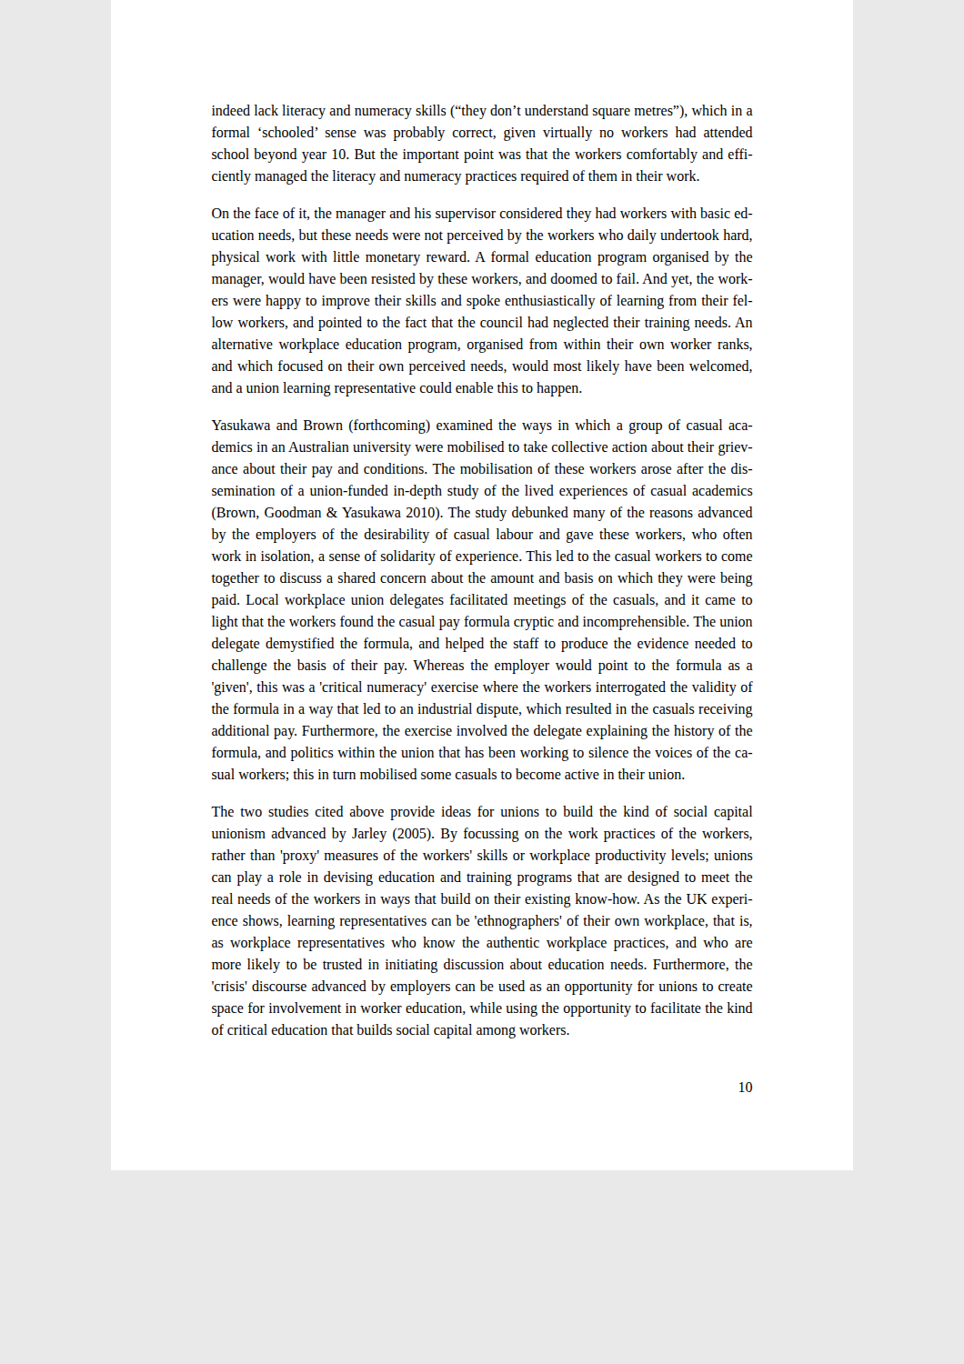indeed lack literacy and numeracy skills (“they don’t understand square metres”), which in a formal ‘schooled’ sense was probably correct, given virtually no workers had attended school beyond year 10. But the important point was that the workers comfortably and efficiently managed the literacy and numeracy practices required of them in their work.
On the face of it, the manager and his supervisor considered they had workers with basic education needs, but these needs were not perceived by the workers who daily undertook hard, physical work with little monetary reward. A formal education program organised by the manager, would have been resisted by these workers, and doomed to fail. And yet, the workers were happy to improve their skills and spoke enthusiastically of learning from their fellow workers, and pointed to the fact that the council had neglected their training needs. An alternative workplace education program, organised from within their own worker ranks, and which focused on their own perceived needs, would most likely have been welcomed, and a union learning representative could enable this to happen.
Yasukawa and Brown (forthcoming) examined the ways in which a group of casual academics in an Australian university were mobilised to take collective action about their grievance about their pay and conditions. The mobilisation of these workers arose after the dissemination of a union-funded in-depth study of the lived experiences of casual academics (Brown, Goodman & Yasukawa 2010). The study debunked many of the reasons advanced by the employers of the desirability of casual labour and gave these workers, who often work in isolation, a sense of solidarity of experience. This led to the casual workers to come together to discuss a shared concern about the amount and basis on which they were being paid. Local workplace union delegates facilitated meetings of the casuals, and it came to light that the workers found the casual pay formula cryptic and incomprehensible. The union delegate demystified the formula, and helped the staff to produce the evidence needed to challenge the basis of their pay. Whereas the employer would point to the formula as a 'given', this was a 'critical numeracy' exercise where the workers interrogated the validity of the formula in a way that led to an industrial dispute, which resulted in the casuals receiving additional pay. Furthermore, the exercise involved the delegate explaining the history of the formula, and politics within the union that has been working to silence the voices of the casual workers; this in turn mobilised some casuals to become active in their union.
The two studies cited above provide ideas for unions to build the kind of social capital unionism advanced by Jarley (2005). By focussing on the work practices of the workers, rather than 'proxy' measures of the workers' skills or workplace productivity levels; unions can play a role in devising education and training programs that are designed to meet the real needs of the workers in ways that build on their existing know-how. As the UK experience shows, learning representatives can be 'ethnographers' of their own workplace, that is, as workplace representatives who know the authentic workplace practices, and who are more likely to be trusted in initiating discussion about education needs. Furthermore, the 'crisis' discourse advanced by employers can be used as an opportunity for unions to create space for involvement in worker education, while using the opportunity to facilitate the kind of critical education that builds social capital among workers.
10